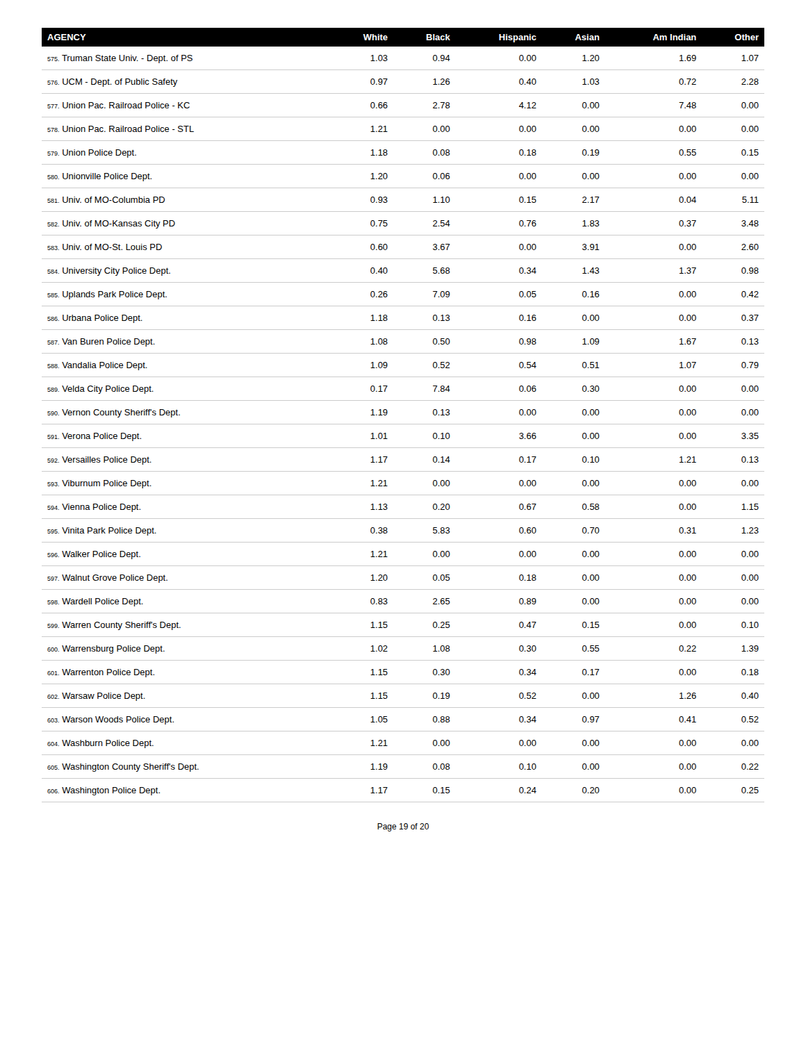| AGENCY | White | Black | Hispanic | Asian | Am Indian | Other |
| --- | --- | --- | --- | --- | --- | --- |
| 575. Truman State Univ. - Dept. of PS | 1.03 | 0.94 | 0.00 | 1.20 | 1.69 | 1.07 |
| 576. UCM - Dept. of Public Safety | 0.97 | 1.26 | 0.40 | 1.03 | 0.72 | 2.28 |
| 577. Union Pac. Railroad Police - KC | 0.66 | 2.78 | 4.12 | 0.00 | 7.48 | 0.00 |
| 578. Union Pac. Railroad Police - STL | 1.21 | 0.00 | 0.00 | 0.00 | 0.00 | 0.00 |
| 579. Union Police Dept. | 1.18 | 0.08 | 0.18 | 0.19 | 0.55 | 0.15 |
| 580. Unionville Police Dept. | 1.20 | 0.06 | 0.00 | 0.00 | 0.00 | 0.00 |
| 581. Univ. of MO-Columbia PD | 0.93 | 1.10 | 0.15 | 2.17 | 0.04 | 5.11 |
| 582. Univ. of MO-Kansas City PD | 0.75 | 2.54 | 0.76 | 1.83 | 0.37 | 3.48 |
| 583. Univ. of MO-St. Louis PD | 0.60 | 3.67 | 0.00 | 3.91 | 0.00 | 2.60 |
| 584. University City Police Dept. | 0.40 | 5.68 | 0.34 | 1.43 | 1.37 | 0.98 |
| 585. Uplands Park Police Dept. | 0.26 | 7.09 | 0.05 | 0.16 | 0.00 | 0.42 |
| 586. Urbana Police Dept. | 1.18 | 0.13 | 0.16 | 0.00 | 0.00 | 0.37 |
| 587. Van Buren Police Dept. | 1.08 | 0.50 | 0.98 | 1.09 | 1.67 | 0.13 |
| 588. Vandalia Police Dept. | 1.09 | 0.52 | 0.54 | 0.51 | 1.07 | 0.79 |
| 589. Velda City Police Dept. | 0.17 | 7.84 | 0.06 | 0.30 | 0.00 | 0.00 |
| 590. Vernon County Sheriff's Dept. | 1.19 | 0.13 | 0.00 | 0.00 | 0.00 | 0.00 |
| 591. Verona Police Dept. | 1.01 | 0.10 | 3.66 | 0.00 | 0.00 | 3.35 |
| 592. Versailles Police Dept. | 1.17 | 0.14 | 0.17 | 0.10 | 1.21 | 0.13 |
| 593. Viburnum Police Dept. | 1.21 | 0.00 | 0.00 | 0.00 | 0.00 | 0.00 |
| 594. Vienna Police Dept. | 1.13 | 0.20 | 0.67 | 0.58 | 0.00 | 1.15 |
| 595. Vinita Park Police Dept. | 0.38 | 5.83 | 0.60 | 0.70 | 0.31 | 1.23 |
| 596. Walker Police Dept. | 1.21 | 0.00 | 0.00 | 0.00 | 0.00 | 0.00 |
| 597. Walnut Grove Police Dept. | 1.20 | 0.05 | 0.18 | 0.00 | 0.00 | 0.00 |
| 598. Wardell Police Dept. | 0.83 | 2.65 | 0.89 | 0.00 | 0.00 | 0.00 |
| 599. Warren County Sheriff's Dept. | 1.15 | 0.25 | 0.47 | 0.15 | 0.00 | 0.10 |
| 600. Warrensburg Police Dept. | 1.02 | 1.08 | 0.30 | 0.55 | 0.22 | 1.39 |
| 601. Warrenton Police Dept. | 1.15 | 0.30 | 0.34 | 0.17 | 0.00 | 0.18 |
| 602. Warsaw Police Dept. | 1.15 | 0.19 | 0.52 | 0.00 | 1.26 | 0.40 |
| 603. Warson Woods Police Dept. | 1.05 | 0.88 | 0.34 | 0.97 | 0.41 | 0.52 |
| 604. Washburn Police Dept. | 1.21 | 0.00 | 0.00 | 0.00 | 0.00 | 0.00 |
| 605. Washington County Sheriff's Dept. | 1.19 | 0.08 | 0.10 | 0.00 | 0.00 | 0.22 |
| 606. Washington Police Dept. | 1.17 | 0.15 | 0.24 | 0.20 | 0.00 | 0.25 |
Page 19 of 20